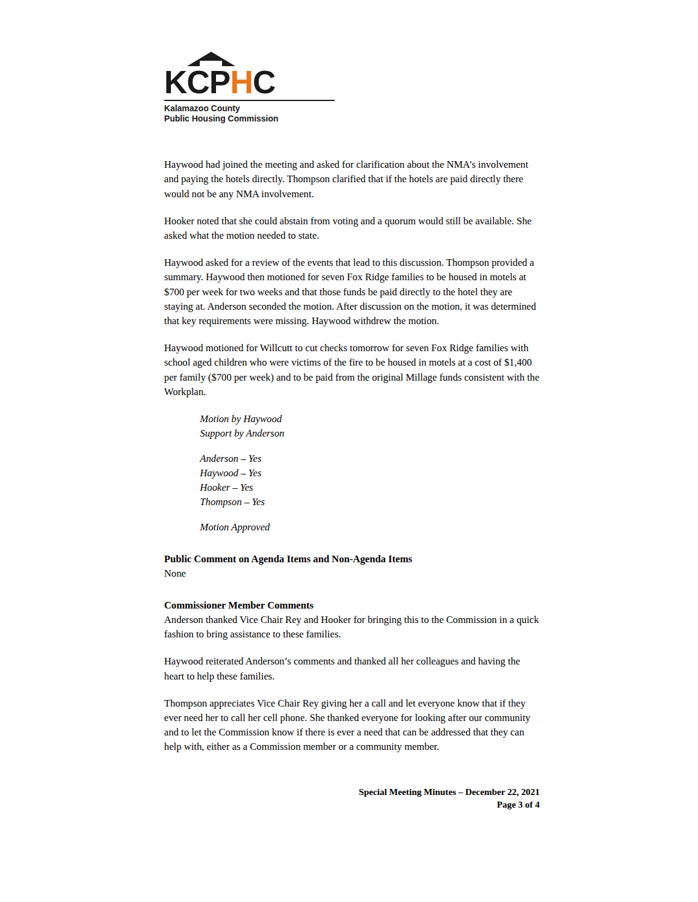KCPHC
Kalamazoo County
Public Housing Commission
Haywood had joined the meeting and asked for clarification about the NMA’s involvement and paying the hotels directly. Thompson clarified that if the hotels are paid directly there would not be any NMA involvement.
Hooker noted that she could abstain from voting and a quorum would still be available. She asked what the motion needed to state.
Haywood asked for a review of the events that lead to this discussion. Thompson provided a summary. Haywood then motioned for seven Fox Ridge families to be housed in motels at $700 per week for two weeks and that those funds be paid directly to the hotel they are staying at. Anderson seconded the motion. After discussion on the motion, it was determined that key requirements were missing. Haywood withdrew the motion.
Haywood motioned for Willcutt to cut checks tomorrow for seven Fox Ridge families with school aged children who were victims of the fire to be housed in motels at a cost of $1,400 per family ($700 per week) and to be paid from the original Millage funds consistent with the Workplan.
Motion by Haywood
Support by Anderson
Anderson – Yes
Haywood – Yes
Hooker – Yes
Thompson – Yes
Motion Approved
Public Comment on Agenda Items and Non-Agenda Items
None
Commissioner Member Comments
Anderson thanked Vice Chair Rey and Hooker for bringing this to the Commission in a quick fashion to bring assistance to these families.
Haywood reiterated Anderson’s comments and thanked all her colleagues and having the heart to help these families.
Thompson appreciates Vice Chair Rey giving her a call and let everyone know that if they ever need her to call her cell phone. She thanked everyone for looking after our community and to let the Commission know if there is ever a need that can be addressed that they can help with, either as a Commission member or a community member.
Special Meeting Minutes – December 22, 2021
Page 3 of 4